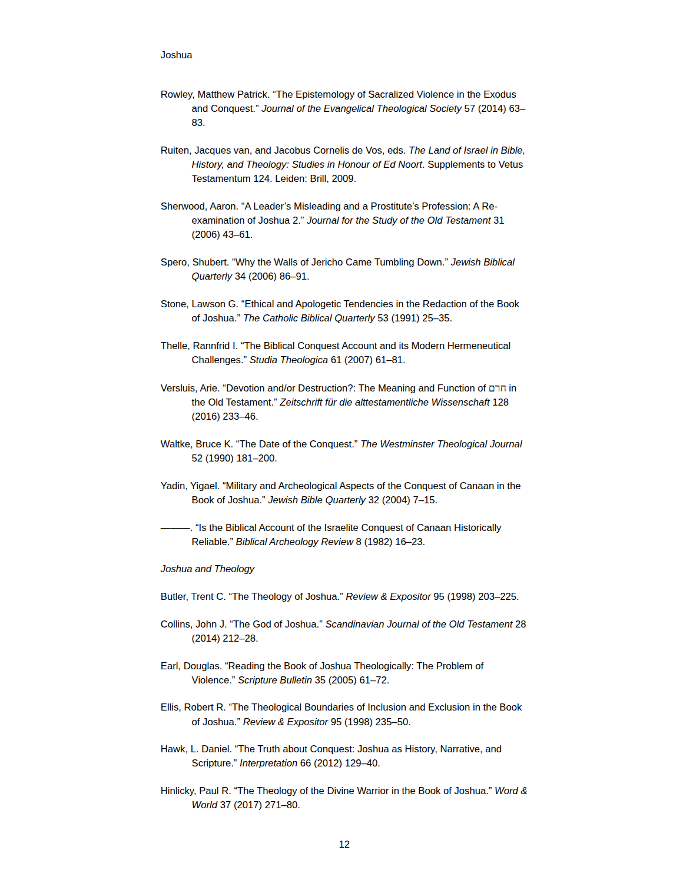Joshua
Rowley, Matthew Patrick. “The Epistemology of Sacralized Violence in the Exodus and Conquest.” Journal of the Evangelical Theological Society 57 (2014) 63–83.
Ruiten, Jacques van, and Jacobus Cornelis de Vos, eds. The Land of Israel in Bible, History, and Theology: Studies in Honour of Ed Noort. Supplements to Vetus Testamentum 124. Leiden: Brill, 2009.
Sherwood, Aaron. “A Leader’s Misleading and a Prostitute’s Profession: A Re-examination of Joshua 2.” Journal for the Study of the Old Testament 31 (2006) 43–61.
Spero, Shubert. “Why the Walls of Jericho Came Tumbling Down.” Jewish Biblical Quarterly 34 (2006) 86–91.
Stone, Lawson G. “Ethical and Apologetic Tendencies in the Redaction of the Book of Joshua.” The Catholic Biblical Quarterly 53 (1991) 25–35.
Thelle, Rannfrid I. “The Biblical Conquest Account and its Modern Hermeneutical Challenges.” Studia Theologica 61 (2007) 61–81.
Versluis, Arie. “Devotion and/or Destruction?: The Meaning and Function of חרם in the Old Testament.” Zeitschrift für die alttestamentliche Wissenschaft 128 (2016) 233–46.
Waltke, Bruce K. “The Date of the Conquest.” The Westminster Theological Journal 52 (1990) 181–200.
Yadin, Yigael. “Military and Archeological Aspects of the Conquest of Canaan in the Book of Joshua.” Jewish Bible Quarterly 32 (2004) 7–15.
———. “Is the Biblical Account of the Israelite Conquest of Canaan Historically Reliable.” Biblical Archeology Review 8 (1982) 16–23.
Joshua and Theology
Butler, Trent C. “The Theology of Joshua.” Review & Expositor 95 (1998) 203–225.
Collins, John J. “The God of Joshua.” Scandinavian Journal of the Old Testament 28 (2014) 212–28.
Earl, Douglas. “Reading the Book of Joshua Theologically: The Problem of Violence.” Scripture Bulletin 35 (2005) 61–72.
Ellis, Robert R. “The Theological Boundaries of Inclusion and Exclusion in the Book of Joshua.” Review & Expositor 95 (1998) 235–50.
Hawk, L. Daniel. “The Truth about Conquest: Joshua as History, Narrative, and Scripture.” Interpretation 66 (2012) 129–40.
Hinlicky, Paul R. “The Theology of the Divine Warrior in the Book of Joshua.” Word & World 37 (2017) 271–80.
12